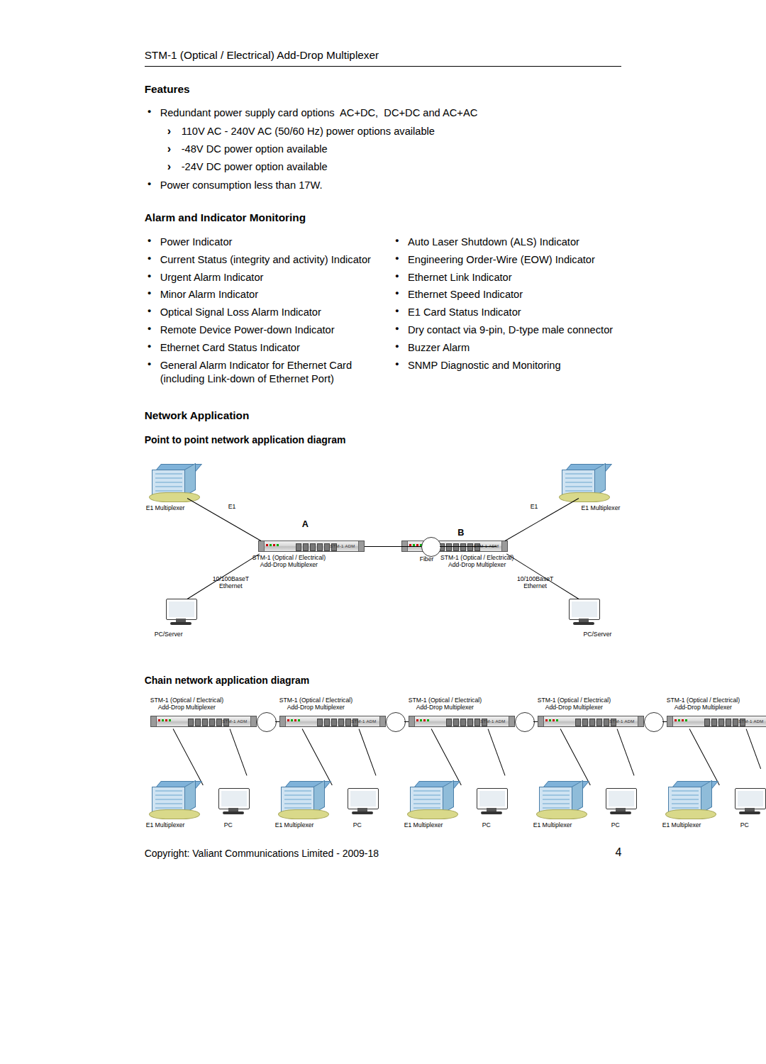STM-1 (Optical / Electrical) Add-Drop Multiplexer
Features
Redundant power supply card options AC+DC, DC+DC and AC+AC
110V AC - 240V AC (50/60 Hz) power options available
-48V DC power option available
-24V DC power option available
Power consumption less than 17W.
Alarm and Indicator Monitoring
Power Indicator
Current Status (integrity and activity) Indicator
Urgent Alarm Indicator
Minor Alarm Indicator
Optical Signal Loss Alarm Indicator
Remote Device Power-down Indicator
Ethernet Card Status Indicator
General Alarm Indicator for Ethernet Card (including Link-down of Ethernet Port)
Auto Laser Shutdown (ALS) Indicator
Engineering Order-Wire (EOW) Indicator
Ethernet Link Indicator
Ethernet Speed Indicator
E1 Card Status Indicator
Dry contact via 9-pin, D-type male connector
Buzzer Alarm
SNMP Diagnostic and Monitoring
Network Application
Point to point network application diagram
E1 Multiplexer
E1 Multiplexer
E1
E1
A
B
STM-1 ADM
STM-1 (Optical / Electrical)
Add-Drop Multiplexer
STM-1 ADM
STM-1 (Optical / Electrical)
Add-Drop Multiplexer
Fiber
PC/Server
10/100BaseT
Ethernet
PC/Server
10/100BaseT
Ethernet
Chain network application diagram
STM-1 (Optical / Electrical)
Add-Drop Multiplexer
STM-1 ADM
STM-1 (Optical / Electrical)
Add-Drop Multiplexer
STM-1 ADM
STM-1 (Optical / Electrical)
Add-Drop Multiplexer
STM-1 ADM
STM-1 (Optical / Electrical)
Add-Drop Multiplexer
STM-1 ADM
STM-1 (Optical / Electrical)
Add-Drop Multiplexer
STM-1 ADM
E1 Multiplexer
PC
E1 Multiplexer
PC
E1 Multiplexer
PC
E1 Multiplexer
PC
E1 Multiplexer
PC
Copyright: Valiant Communications Limited - 2009-18 4